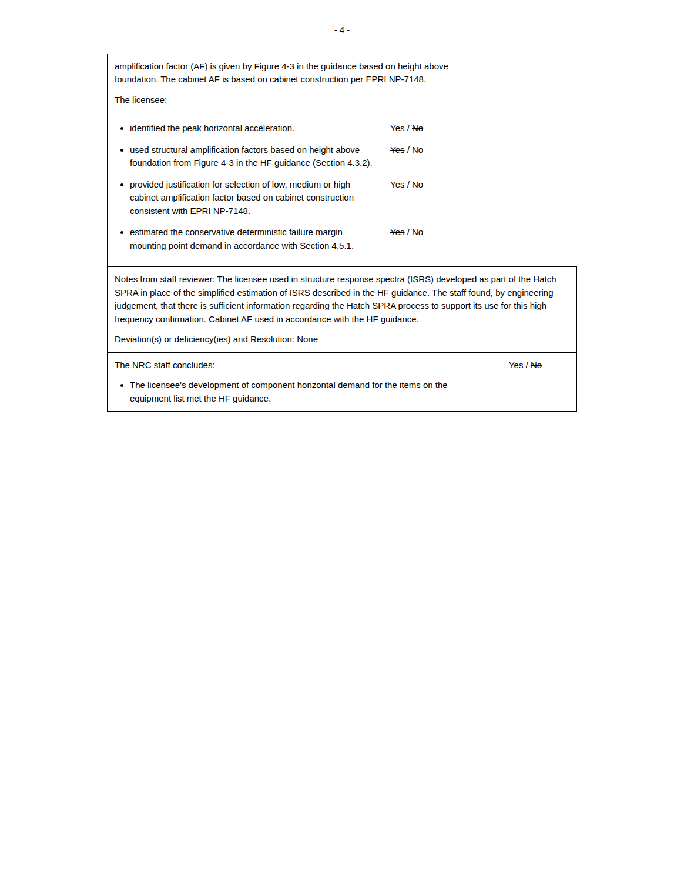- 4 -
| amplification factor (AF) is given by Figure 4-3 in the guidance based on height above foundation. The cabinet AF is based on cabinet construction per EPRI NP-7148. The licensee: identified the peak horizontal acceleration. Yes / No used structural amplification factors based on height above foundation from Figure 4-3 in the HF guidance (Section 4.3.2). Yes / No provided justification for selection of low, medium or high cabinet amplification factor based on cabinet construction consistent with EPRI NP-7148. Yes / No estimated the conservative deterministic failure margin mounting point demand in accordance with Section 4.5.1. Yes / No |
| Notes from staff reviewer: The licensee used in structure response spectra (ISRS) developed as part of the Hatch SPRA in place of the simplified estimation of ISRS described in the HF guidance. The staff found, by engineering judgement, that there is sufficient information regarding the Hatch SPRA process to support its use for this high frequency confirmation. Cabinet AF used in accordance with the HF guidance. Deviation(s) or deficiency(ies) and Resolution: None |
| The NRC staff concludes: The licensee's development of component horizontal demand for the items on the equipment list met the HF guidance. | Yes / No |